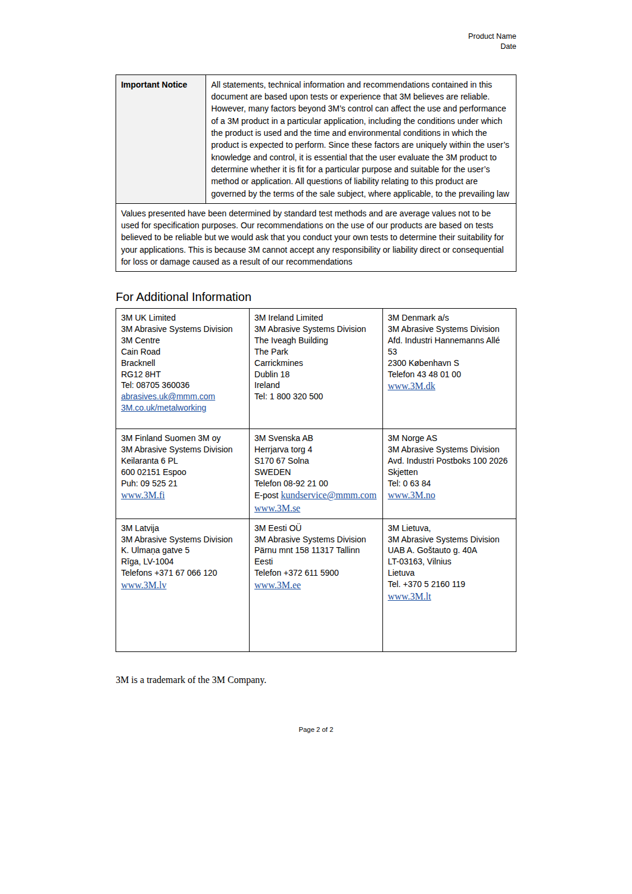Product Name
Date
| Important Notice | All statements, technical information and recommendations contained in this document are based upon tests or experience that 3M believes are reliable. However, many factors beyond 3M’s control can affect the use and performance of a 3M product in a particular application, including the conditions under which the product is used and the time and environmental conditions in which the product is expected to perform. Since these factors are uniquely within the user’s knowledge and control, it is essential that the user evaluate the 3M product to determine whether it is fit for a particular purpose and suitable for the user’s method or application. All questions of liability relating to this product are governed by the terms of the sale subject, where applicable, to the prevailing law |
| Values presented have been determined by standard test methods and are average values not to be used for specification purposes. Our recommendations on the use of our products are based on tests believed to be reliable but we would ask that you conduct your own tests to determine their suitability for your applications. This is because 3M cannot accept any responsibility or liability direct or consequential for loss or damage caused as a result of our recommendations |
For Additional Information
| 3M UK Limited 3M Abrasive Systems Division 3M Centre Cain Road Bracknell RG12 8HT Tel: 08705 360036 abrasives.uk@mmm.com 3M.co.uk/metalworking | 3M Ireland Limited 3M Abrasive Systems Division The Iveagh Building The Park Carrickmines Dublin 18 Ireland Tel: 1 800 320 500 | 3M Denmark a/s 3M Abrasive Systems Division Afd. Industri Hannemanns Allé 53 2300 København S Telefon 43 48 01 00 www.3M.dk |
| 3M Finland Suomen 3M oy 3M Abrasive Systems Division Keilaranta 6 PL 600 02151 Espoo Puh: 09 525 21 www.3M.fi | 3M Svenska AB Herrjarva torg 4 S170 67 Solna SWEDEN Telefon 08-92 21 00 E-post kundservice@mmm.com www.3M.se | 3M Norge AS 3M Abrasive Systems Division Avd. Industri Postboks 100 2026 Skjetten Tel: 0 63 84 www.3M.no |
| 3M Latvija 3M Abrasive Systems Division K. Ulmaņa gatve 5 Rīga, LV-1004 Telefons +371 67 066 120 www.3M.lv | 3M Eesti OÜ 3M Abrasive Systems Division Pärnu mnt 158 11317 Tallinn Eesti Telefon +372 611 5900 www.3M.ee | 3M Lietuva, 3M Abrasive Systems Division UAB A. Goštauto g. 40A LT-03163, Vilnius Lietuva Tel. +370 5 2160 119 www.3M.lt |
3M is a trademark of the 3M Company.
Page 2 of 2